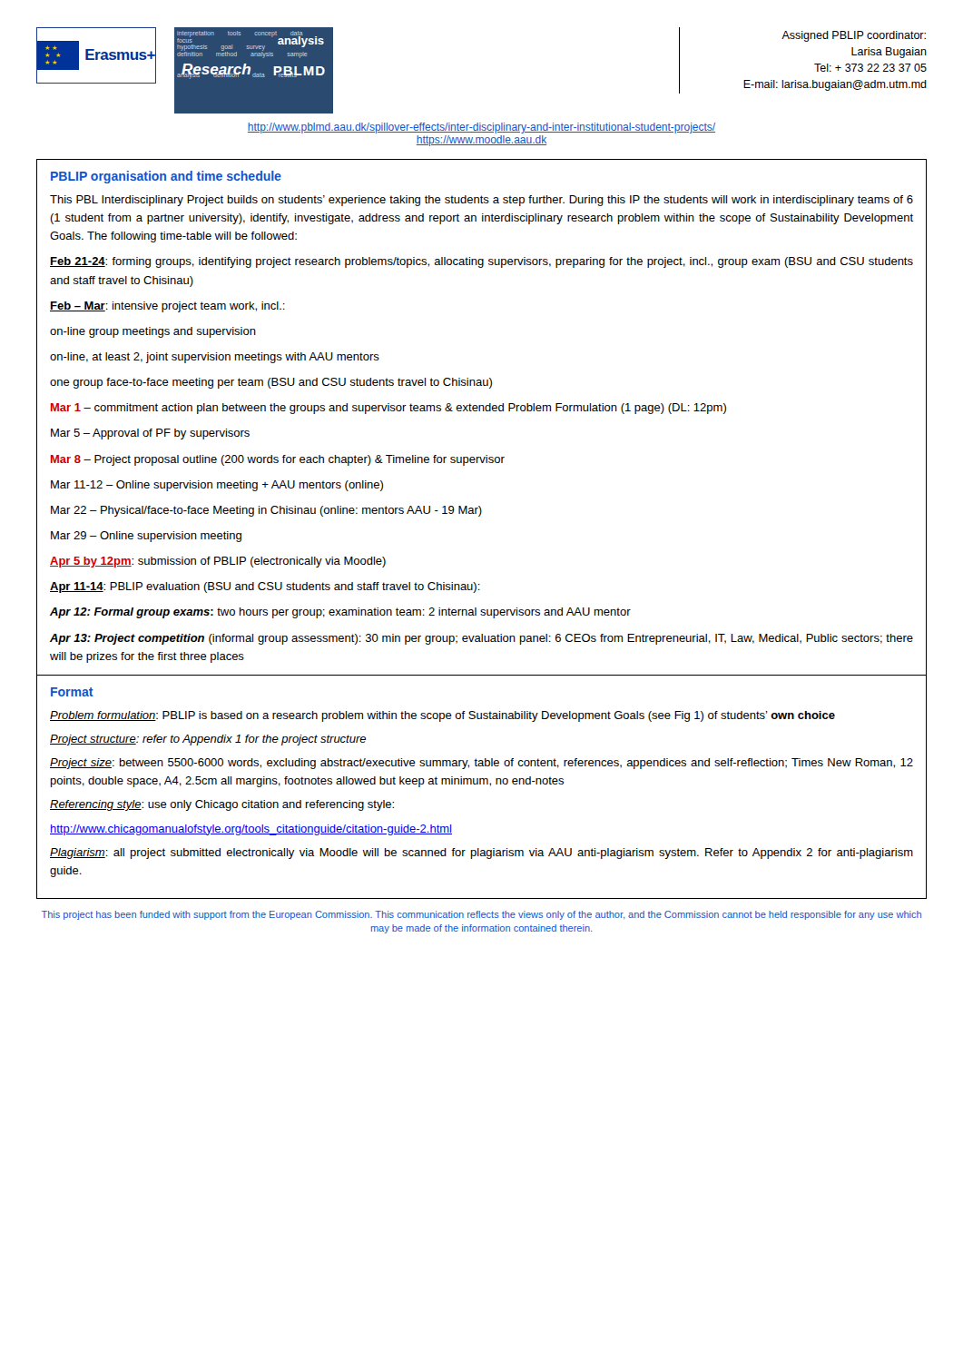Erasmus+
interpretation tools concept data focus
hypothesis goal survey
definition method analysis sample
analysis definition data results
analysis
Research
PBLMD
Assigned PBLIP coordinator:
Larisa Bugaian
Tel: + 373 22 23 37 05
E-mail: larisa.bugaian@adm.utm.md
http://www.pblmd.aau.dk/spillover-effects/inter-disciplinary-and-inter-institutional-student-projects/
https://www.moodle.aau.dk
PBLIP organisation and time schedule
This PBL Interdisciplinary Project builds on students’ experience taking the students a step further. During this IP the students will work in interdisciplinary teams of 6 (1 student from a partner university), identify, investigate, address and report an interdisciplinary research problem within the scope of Sustainability Development Goals. The following time-table will be followed:
Feb 21-24: forming groups, identifying project research problems/topics, allocating supervisors, preparing for the project, incl., group exam (BSU and CSU students and staff travel to Chisinau)
Feb – Mar: intensive project team work, incl.:
on-line group meetings and supervision
on-line, at least 2, joint supervision meetings with AAU mentors
one group face-to-face meeting per team (BSU and CSU students travel to Chisinau)
Mar 1 – commitment action plan between the groups and supervisor teams & extended Problem Formulation (1 page) (DL: 12pm)
Mar 5 – Approval of PF by supervisors
Mar 8 – Project proposal outline (200 words for each chapter) & Timeline for supervisor
Mar 11-12 – Online supervision meeting + AAU mentors (online)
Mar 22 – Physical/face-to-face Meeting in Chisinau (online: mentors AAU - 19 Mar)
Mar 29 – Online supervision meeting
Apr 5 by 12pm: submission of PBLIP (electronically via Moodle)
Apr 11-14: PBLIP evaluation (BSU and CSU students and staff travel to Chisinau):
Apr 12: Formal group exams: two hours per group; examination team: 2 internal supervisors and AAU mentor
Apr 13: Project competition (informal group assessment): 30 min per group; evaluation panel: 6 CEOs from Entrepreneurial, IT, Law, Medical, Public sectors; there will be prizes for the first three places
Format
Problem formulation: PBLIP is based on a research problem within the scope of Sustainability Development Goals (see Fig 1) of students’ own choice
Project structure: refer to Appendix 1 for the project structure
Project size: between 5500-6000 words, excluding abstract/executive summary, table of content, references, appendices and self-reflection; Times New Roman, 12 points, double space, A4, 2.5cm all margins, footnotes allowed but keep at minimum, no end-notes
Referencing style: use only Chicago citation and referencing style:
http://www.chicagomanualofstyle.org/tools_citationguide/citation-guide-2.html
Plagiarism: all project submitted electronically via Moodle will be scanned for plagiarism via AAU anti-plagiarism system. Refer to Appendix 2 for anti-plagiarism guide.
This project has been funded with support from the European Commission. This communication reflects the views only of the author, and the Commission cannot be held responsible for any use which may be made of the information contained therein.